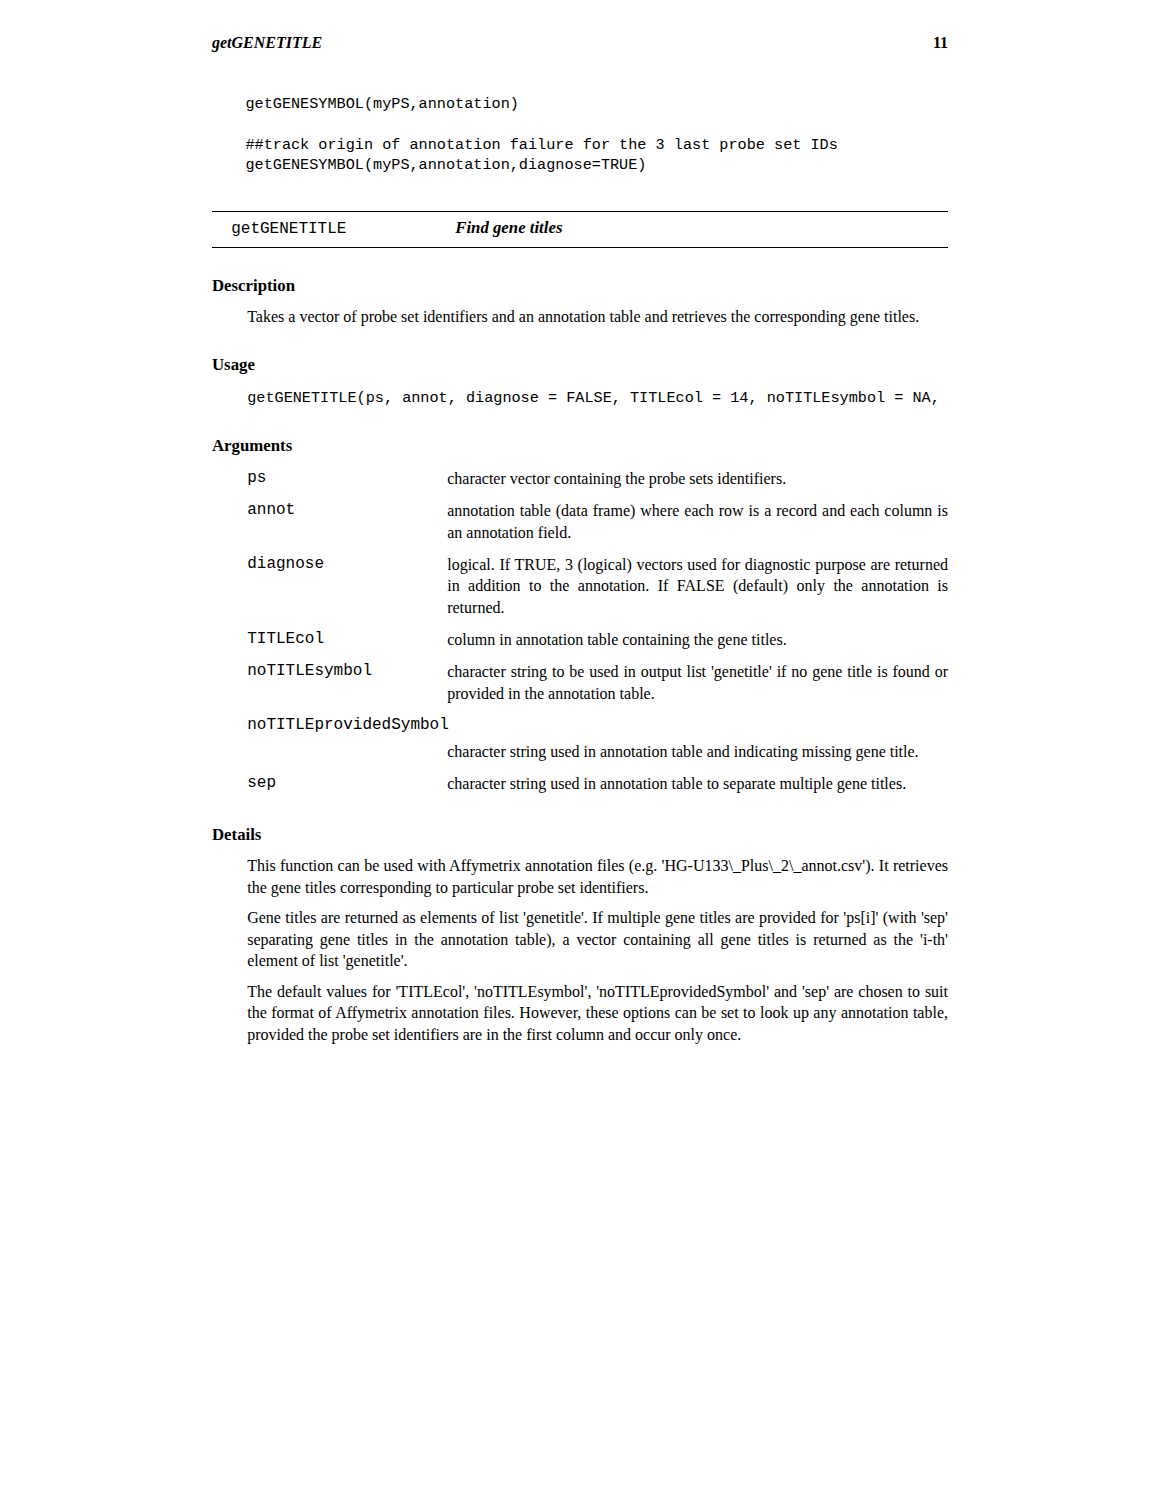getGENETITLE 11
getGENESYMBOL(myPS,annotation)

##track origin of annotation failure for the 3 last probe set IDs
getGENESYMBOL(myPS,annotation,diagnose=TRUE)
getGENETITLE Find gene titles
Description
Takes a vector of probe set identifiers and an annotation table and retrieves the corresponding gene titles.
Usage
getGENETITLE(ps, annot, diagnose = FALSE, TITLEcol = 14, noTITLEsymbol = NA, noTITLEprovidedSymbol = "--
Arguments
ps
character vector containing the probe sets identifiers.
annot
annotation table (data frame) where each row is a record and each column is an annotation field.
diagnose
logical. If TRUE, 3 (logical) vectors used for diagnostic purpose are returned in addition to the annotation. If FALSE (default) only the annotation is returned.
TITLEcol
column in annotation table containing the gene titles.
noTITLEsymbol
character string to be used in output list 'genetitle' if no gene title is found or provided in the annotation table.
noTITLEprovidedSymbol
character string used in annotation table and indicating missing gene title.
sep
character string used in annotation table to separate multiple gene titles.
Details
This function can be used with Affymetrix annotation files (e.g. 'HG-U133\_Plus\_2\_annot.csv'). It retrieves the gene titles corresponding to particular probe set identifiers.
Gene titles are returned as elements of list 'genetitle'. If multiple gene titles are provided for 'ps[i]' (with 'sep' separating gene titles in the annotation table), a vector containing all gene titles is returned as the 'i-th' element of list 'genetitle'.
The default values for 'TITLEcol', 'noTITLEsymbol', 'noTITLEprovidedSymbol' and 'sep' are chosen to suit the format of Affymetrix annotation files. However, these options can be set to look up any annotation table, provided the probe set identifiers are in the first column and occur only once.